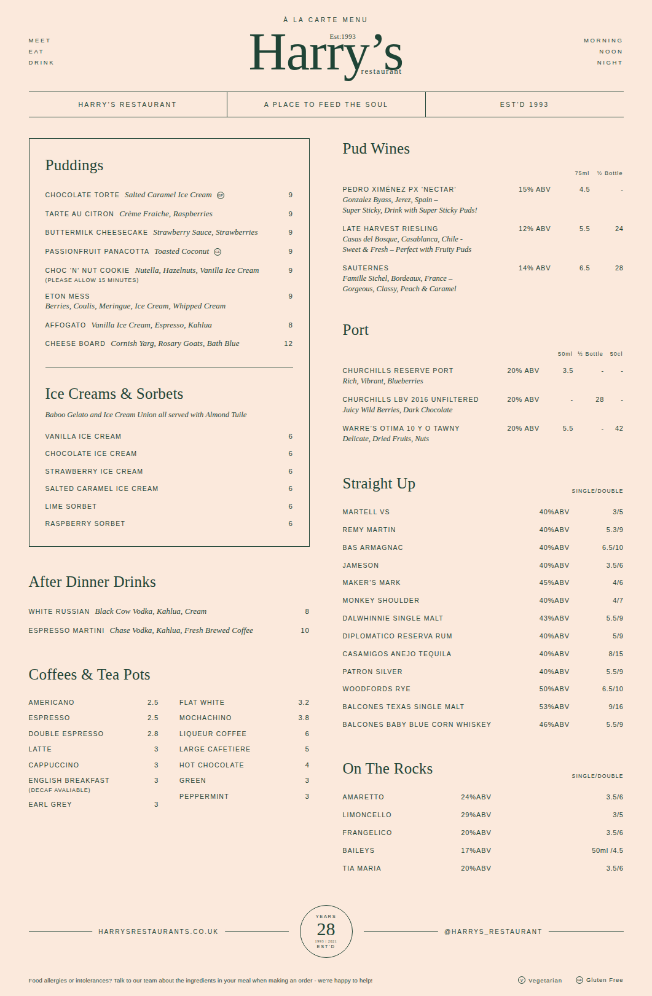À La Carte Menu
MEET
EAT
DRINK
Est:1993
Harry’s
restaurant
MORNING
NOON
NIGHT
Harry’s Restaurant
A Place To Feed The Soul
Est’d 1993
Puddings
Chocolate Torte Salted Caramel Ice Cream GF
9
Tarte Au Citron Crème Fraiche, Raspberries
9
Buttermilk Cheesecake Strawberry Sauce, Strawberries
9
Passionfruit Panacotta Toasted Coconut GF
9
Choc ‘N’ Nut Cookie Nutella, Hazelnuts, Vanilla Ice Cream (Please allow 15 minutes)
9
Eton Mess Berries, Coulis, Meringue, Ice Cream, Whipped Cream
9
Affogato Vanilla Ice Cream, Espresso, Kahlua
8
Cheese Board Cornish Yarg, Rosary Goats, Bath Blue
12
Ice Creams & Sorbets
Baboo Gelato and Ice Cream Union all served with Almond Tuile
Vanilla Ice Cream
6
Chocolate Ice Cream
6
Strawberry Ice Cream
6
Salted Caramel Ice Cream
6
Lime Sorbet
6
Raspberry Sorbet
6
After Dinner Drinks
White Russian Black Cow Vodka, Kahlua, Cream
8
Espresso Martini Chase Vodka, Kahlua, Fresh Brewed Coffee
10
Coffees & Tea Pots
Americano
2.5
Espresso
2.5
Double Espresso
2.8
Latte
3
Cappuccino
3
English Breakfast(decaf avaliable)
3
Earl Grey
3
Flat White
3.2
Mochachino
3.8
Liqueur Coffee
6
Large Cafetiere
5
Hot Chocolate
4
Green
3
Peppermint
3
Pud Wines
| | | 75ml | ½ Bottle |
| --- | --- | --- | --- |
| Pedro Ximénez PX ‘Nectar’ Gonzalez Byass, Jerez, Spain – Super Sticky, Drink with Super Sticky Puds! | 15% ABV | 4.5 | - |
| Late Harvest Riesling Casas del Bosque, Casablanca, Chile - Sweet & Fresh – Perfect with Fruity Puds | 12% ABV | 5.5 | 24 |
| Sauternes Famille Sichel, Bordeaux, France – Gorgeous, Classy, Peach & Caramel | 14% ABV | 6.5 | 28 |
Port
| | | 50ml | ½ Bottle | 50cl |
| --- | --- | --- | --- | --- |
| Churchills Reserve Port Rich, Vibrant, Blueberries | 20% ABV | 3.5 | - | - |
| Churchills LBV 2016 Unfiltered Juicy Wild Berries, Dark Chocolate | 20% ABV | - | 28 | - |
| Warre’s Otima 10 Y O Tawny Delicate, Dried Fruits, Nuts | 20% ABV | 5.5 | - | 42 |
Straight Up
Single/Double
| Martell VS | 40%ABV | 3/5 |
| Remy Martin | 40%ABV | 5.3/9 |
| Bas Armagnac | 40%ABV | 6.5/10 |
| Jameson | 40%ABV | 3.5/6 |
| Maker’s Mark | 45%ABV | 4/6 |
| Monkey Shoulder | 40%ABV | 4/7 |
| Dalwhinnie Single Malt | 43%ABV | 5.5/9 |
| Diplomatico Reserva Rum | 40%ABV | 5/9 |
| Casamigos Anejo Tequila | 40%ABV | 8/15 |
| Patron Silver | 40%ABV | 5.5/9 |
| Woodfords Rye | 50%ABV | 6.5/10 |
| Balcones Texas Single Malt | 53%ABV | 9/16 |
| Balcones Baby Blue Corn Whiskey | 46%ABV | 5.5/9 |
On The Rocks
Single/Double
| Amaretto | 24%ABV | 3.5/6 |
| Limoncello | 29%ABV | 3/5 |
| Frangelico | 20%ABV | 3.5/6 |
| Baileys | 17%ABV | 50ml /4.5 |
| Tia Maria | 20%ABV | 3.5/6 |
harrysrestaurants.co.uk
Years
28
1993 | 2021
Est’d
@harrys_restaurant
Food allergies or intolerances? Talk to our team about the ingredients in your meal when making an order - we’re happy to help!
VVegetarian GFGluten Free